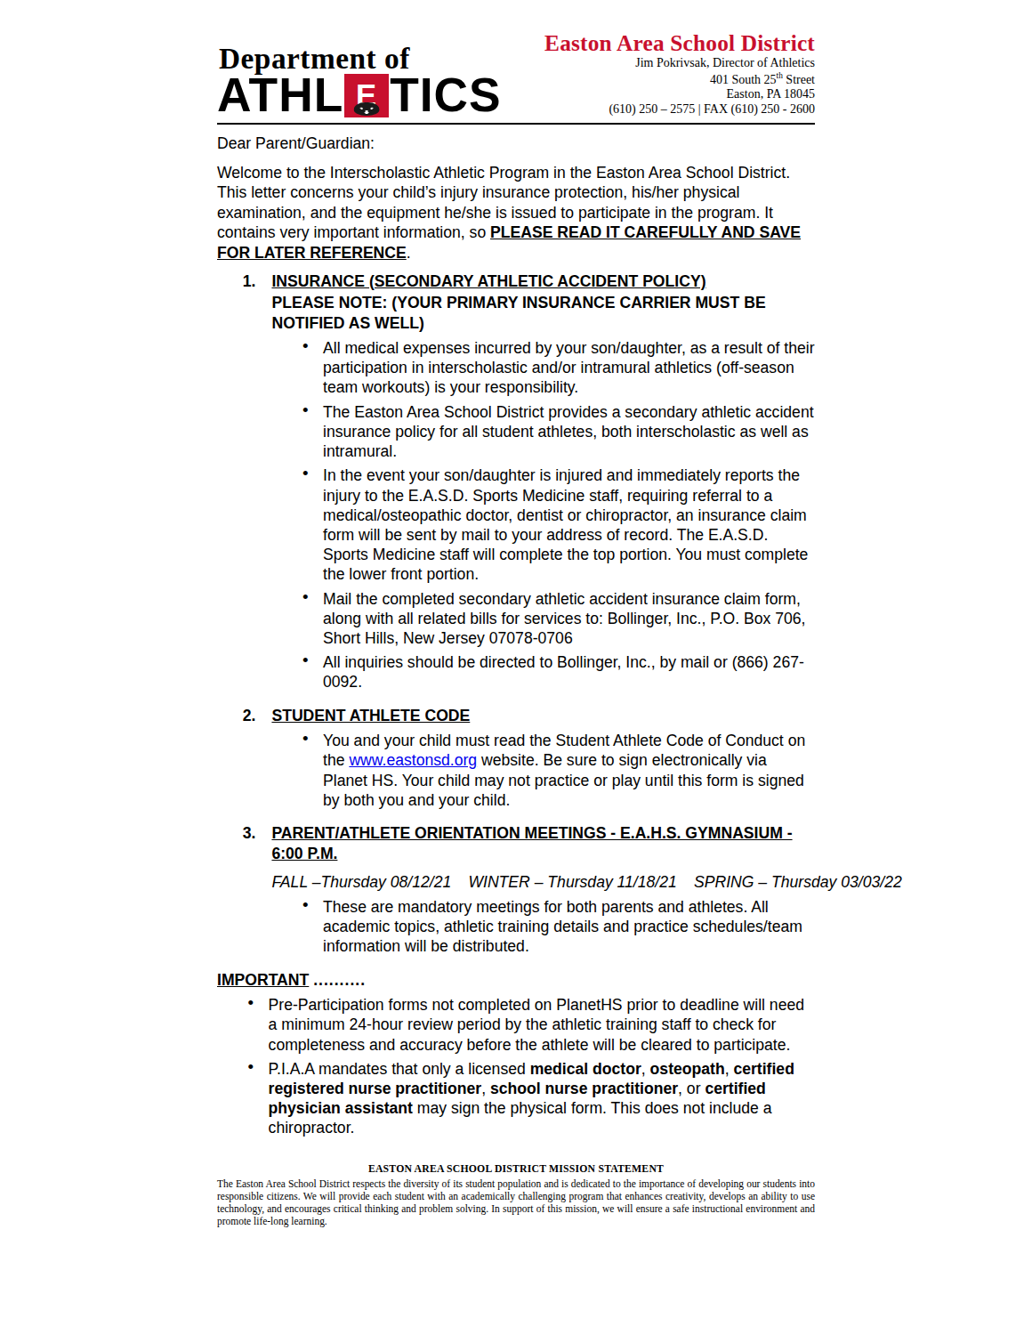Department of ATHLETICS
Easton Area School District
Jim Pokrivsak, Director of Athletics
401 South 25th Street
Easton, PA 18045
(610) 250 – 2575 | FAX (610) 250 - 2600
Dear Parent/Guardian:
Welcome to the Interscholastic Athletic Program in the Easton Area School District. This letter concerns your child’s injury insurance protection, his/her physical examination, and the equipment he/she is issued to participate in the program. It contains very important information, so PLEASE READ IT CAREFULLY AND SAVE FOR LATER REFERENCE.
INSURANCE (SECONDARY ATHLETIC ACCIDENT POLICY)
PLEASE NOTE: (YOUR PRIMARY INSURANCE CARRIER MUST BE NOTIFIED AS WELL)
All medical expenses incurred by your son/daughter, as a result of their participation in interscholastic and/or intramural athletics (off-season team workouts) is your responsibility.
The Easton Area School District provides a secondary athletic accident insurance policy for all student athletes, both interscholastic as well as intramural.
In the event your son/daughter is injured and immediately reports the injury to the E.A.S.D. Sports Medicine staff, requiring referral to a medical/osteopathic doctor, dentist or chiropractor, an insurance claim form will be sent by mail to your address of record. The E.A.S.D. Sports Medicine staff will complete the top portion. You must complete the lower front portion.
Mail the completed secondary athletic accident insurance claim form, along with all related bills for services to: Bollinger, Inc., P.O. Box 706, Short Hills, New Jersey 07078-0706
All inquiries should be directed to Bollinger, Inc., by mail or (866) 267-0092.
STUDENT ATHLETE CODE
You and your child must read the Student Athlete Code of Conduct on the www.eastonsd.org website. Be sure to sign electronically via Planet HS. Your child may not practice or play until this form is signed by both you and your child.
PARENT/ATHLETE ORIENTATION MEETINGS - E.A.H.S. GYMNASIUM - 6:00 P.M.
FALL –Thursday 08/12/21 WINTER – Thursday 11/18/21 SPRING – Thursday 03/03/22
These are mandatory meetings for both parents and athletes. All academic topics, athletic training details and practice schedules/team information will be distributed.
IMPORTANT ..........
Pre-Participation forms not completed on PlanetHS prior to deadline will need a minimum 24-hour review period by the athletic training staff to check for completeness and accuracy before the athlete will be cleared to participate.
P.I.A.A mandates that only a licensed medical doctor, osteopath, certified registered nurse practitioner, school nurse practitioner, or certified physician assistant may sign the physical form. This does not include a chiropractor.
EASTON AREA SCHOOL DISTRICT MISSION STATEMENT
The Easton Area School District respects the diversity of its student population and is dedicated to the importance of developing our students into responsible citizens. We will provide each student with an academically challenging program that enhances creativity, develops an ability to use technology, and encourages critical thinking and problem solving. In support of this mission, we will ensure a safe instructional environment and promote life-long learning.